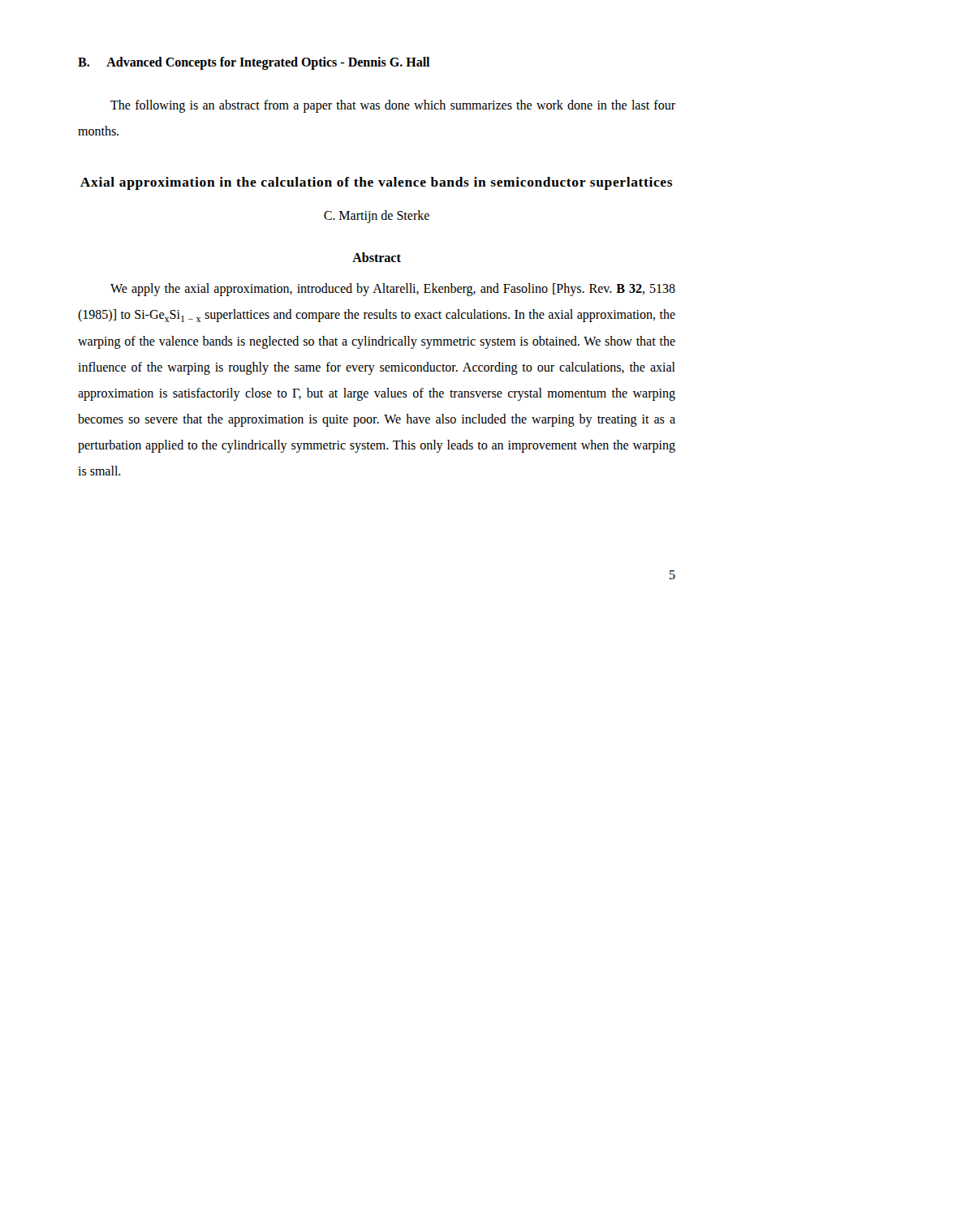B. Advanced Concepts for Integrated Optics - Dennis G. Hall
The following is an abstract from a paper that was done which summarizes the work done in the last four months.
Axial approximation in the calculation of the valence bands in semiconductor superlattices
C. Martijn de Sterke
Abstract
We apply the axial approximation, introduced by Altarelli, Ekenberg, and Fasolino [Phys. Rev. B 32, 5138 (1985)] to Si-GexSi1 − x superlattices and compare the results to exact calculations. In the axial approximation, the warping of the valence bands is neglected so that a cylindrically symmetric system is obtained. We show that the influence of the warping is roughly the same for every semiconductor. According to our calculations, the axial approximation is satisfactorily close to Γ, but at large values of the transverse crystal momentum the warping becomes so severe that the approximation is quite poor. We have also included the warping by treating it as a perturbation applied to the cylindrically symmetric system. This only leads to an improvement when the warping is small.
5